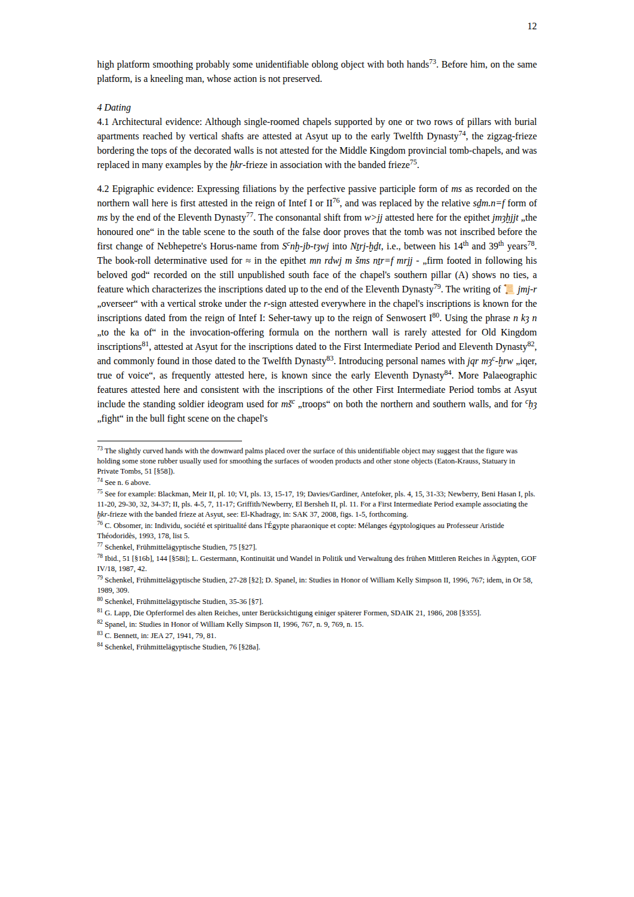12
high platform smoothing probably some unidentifiable oblong object with both hands73. Before him, on the same platform, is a kneeling man, whose action is not preserved.
4 Dating
4.1 Architectural evidence: Although single-roomed chapels supported by one or two rows of pillars with burial apartments reached by vertical shafts are attested at Asyut up to the early Twelfth Dynasty74, the zigzag-frieze bordering the tops of the decorated walls is not attested for the Middle Kingdom provincial tomb-chapels, and was replaced in many examples by the ḫkr-frieze in association with the banded frieze75.
4.2 Epigraphic evidence: Expressing filiations by the perfective passive participle form of ms as recorded on the northern wall here is first attested in the reign of Intef I or II76, and was replaced by the relative sḏm.n=f form of ms by the end of the Eleventh Dynasty77. The consonantal shift from w>jj attested here for the epithet jmȝḫjjt „the honoured one“ in the table scene to the south of the false door proves that the tomb was not inscribed before the first change of Nebhepetre's Horus-name from Scnḫ-jb-tȝwj into Nṯrj-ḫḏt, i.e., between his 14th and 39th years78. The book-roll determinative used for ≈ in the epithet mn rdwj m šms nṯr=f mrjj - „firm footed in following his beloved god“ recorded on the still unpublished south face of the chapel's southern pillar (A) shows no ties, a feature which characterizes the inscriptions dated up to the end of the Eleventh Dynasty79. The writing of 📜 jmj-r „overseer“ with a vertical stroke under the r-sign attested everywhere in the chapel's inscriptions is known for the inscriptions dated from the reign of Intef I: Seher-tawy up to the reign of Senwosert I80. Using the phrase n kȝ n „to the ka of“ in the invocation-offering formula on the northern wall is rarely attested for Old Kingdom inscriptions81, attested at Asyut for the inscriptions dated to the First Intermediate Period and Eleventh Dynasty82, and commonly found in those dated to the Twelfth Dynasty83. Introducing personal names with jqr mȝc-ḫrw „iqer, true of voice“, as frequently attested here, is known since the early Eleventh Dynasty84. More Palaeographic features attested here and consistent with the inscriptions of the other First Intermediate Period tombs at Asyut include the standing soldier ideogram used for mšc „troops“ on both the northern and southern walls, and for cḥȝ „fight“ in the bull fight scene on the chapel's
73 The slightly curved hands with the downward palms placed over the surface of this unidentifiable object may suggest that the figure was holding some stone rubber usually used for smoothing the surfaces of wooden products and other stone objects (Eaton-Krauss, Statuary in Private Tombs, 51 [§58]).
74 See n. 6 above.
75 See for example: Blackman, Meir II, pl. 10; VI, pls. 13, 15-17, 19; Davies/Gardiner, Antefoker, pls. 4, 15, 31-33; Newberry, Beni Hasan I, pls. 11-20, 29-30, 32, 34-37; II, pls. 4-5, 7, 11-17; Griffith/Newberry, El Bersheh II, pl. 11. For a First Intermediate Period example associating the ḫkr-frieze with the banded frieze at Asyut, see: El-Khadragy, in: SAK 37, 2008, figs. 1-5, forthcoming.
76 C. Obsomer, in: Individu, société et spiritualité dans l'Égypte pharaonique et copte: Mélanges égyptologiques au Professeur Aristide Théodoridès, 1993, 178, list 5.
77 Schenkel, Frühmittelägyptische Studien, 75 [§27].
78 Ibid., 51 [§16b], 144 [§58i]; L. Gestermann, Kontinuität und Wandel in Politik und Verwaltung des frühen Mittleren Reiches in Ägypten, GOF IV/18, 1987, 42.
79 Schenkel, Frühmittelägyptische Studien, 27-28 [§2]; D. Spanel, in: Studies in Honor of William Kelly Simpson II, 1996, 767; idem, in Or 58, 1989, 309.
80 Schenkel, Frühmittelägyptische Studien, 35-36 [§7].
81 G. Lapp, Die Opferformel des alten Reiches, unter Berücksichtigung einiger späterer Formen, SDAIK 21, 1986, 208 [§355].
82 Spanel, in: Studies in Honor of William Kelly Simpson II, 1996, 767, n. 9, 769, n. 15.
83 C. Bennett, in: JEA 27, 1941, 79, 81.
84 Schenkel, Frühmittelägyptische Studien, 76 [§28a].